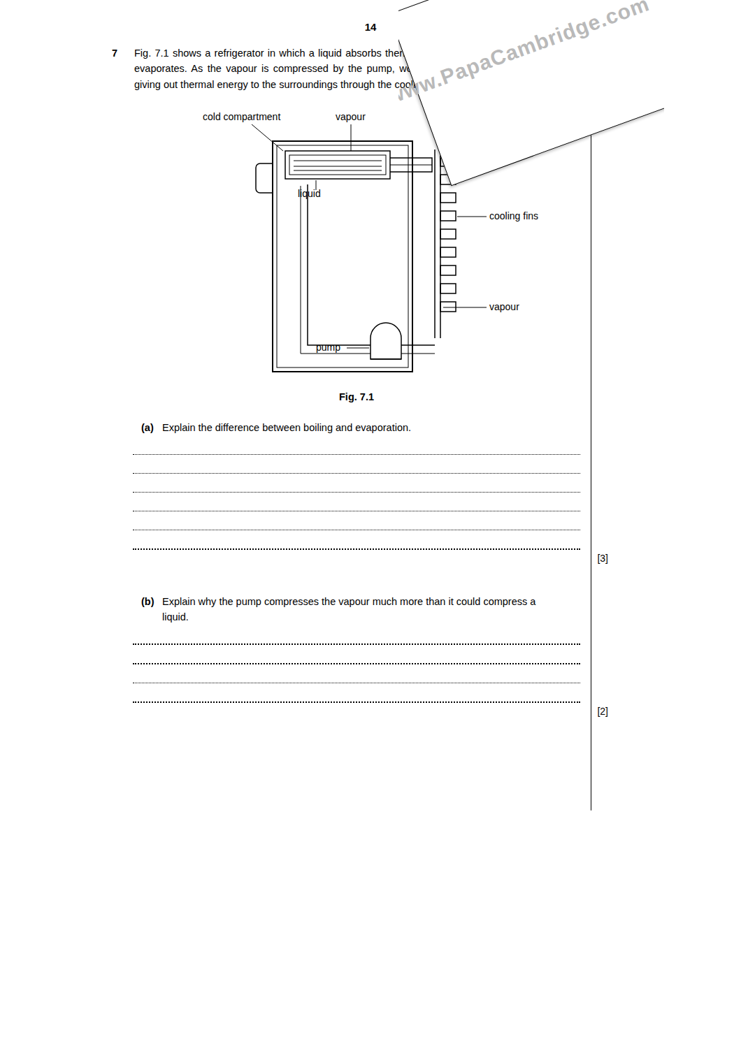14
For
Examiner's
Use
www.PapaCambridge.com
7
Fig. 7.1 shows a refrigerator in which a liquid absorbs thermal energy from the cold compartment and evaporates. As the vapour is compressed by the pump, work is done on it. The vapour condenses, giving out thermal energy to the surroundings through the cooling fins on the back of the refrigerator.
cold compartment vapour liquid liquid cooling fins vapour pump
Fig. 7.1
(a) Explain the difference between boiling and evaporation.
[3]
(b) Explain why the pump compresses the vapour much more than it could compress a
liquid.
[2]